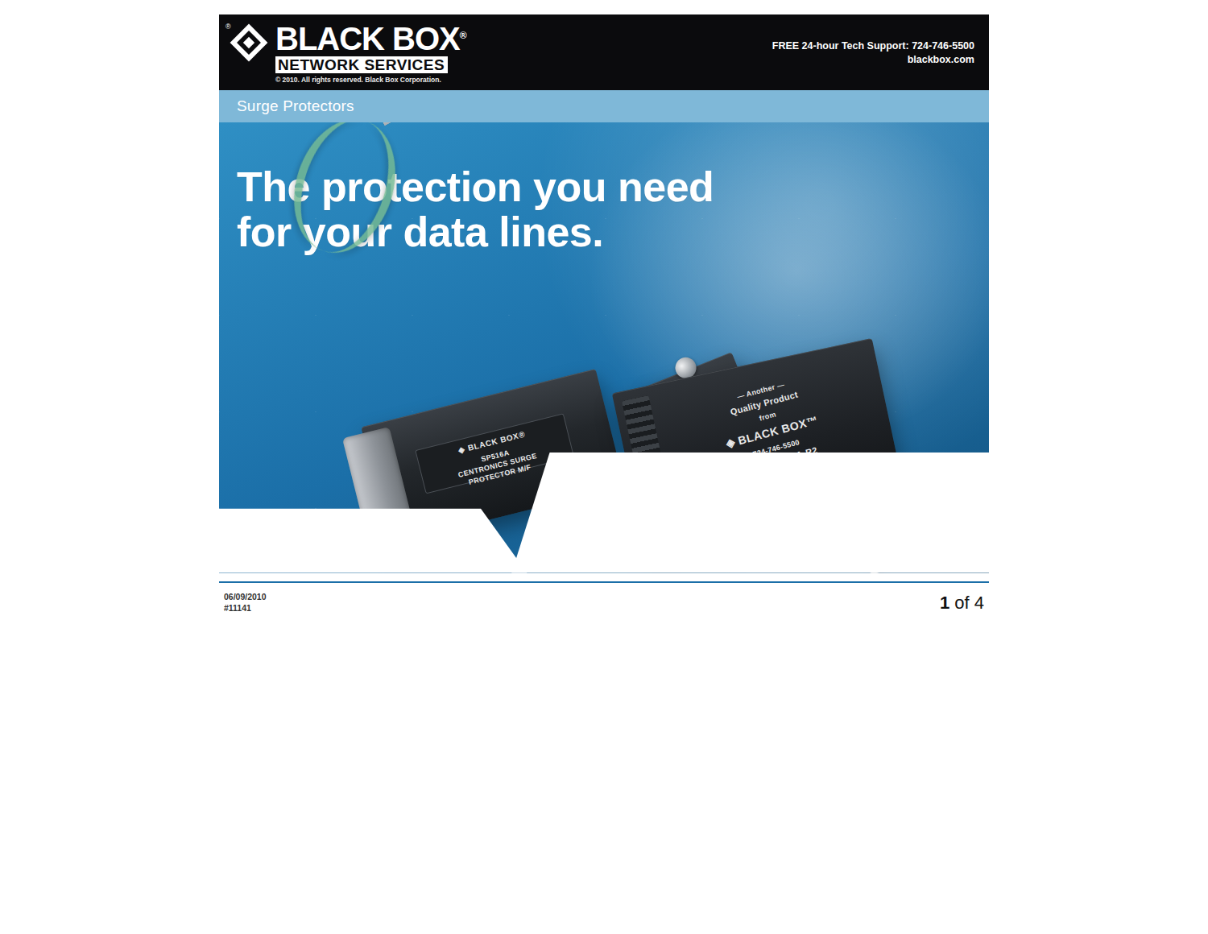®
BLACK BOX® NETWORK SERVICES © 2010. All rights reserved. Black Box Corporation.
FREE 24-hour Tech Support: 724-746-5500
blackbox.com
Surge Protectors
The protection you need
for your data lines.
◈ BLACK BOX® SP516A
CENTRONICS SURGE
PROTECTOR M/F
◈ BLACK BOX®
SP917A
CABLE TV SURGE
PROTECTOR F/F
— Another —
Quality Product
from
◈ BLACK BOX™
724-746-5500
Code: SP251A-R2
Item: 100 Base-T (Cat 5)
Secondary
Surge Protector
06/09/2010
#11141
1 of 4